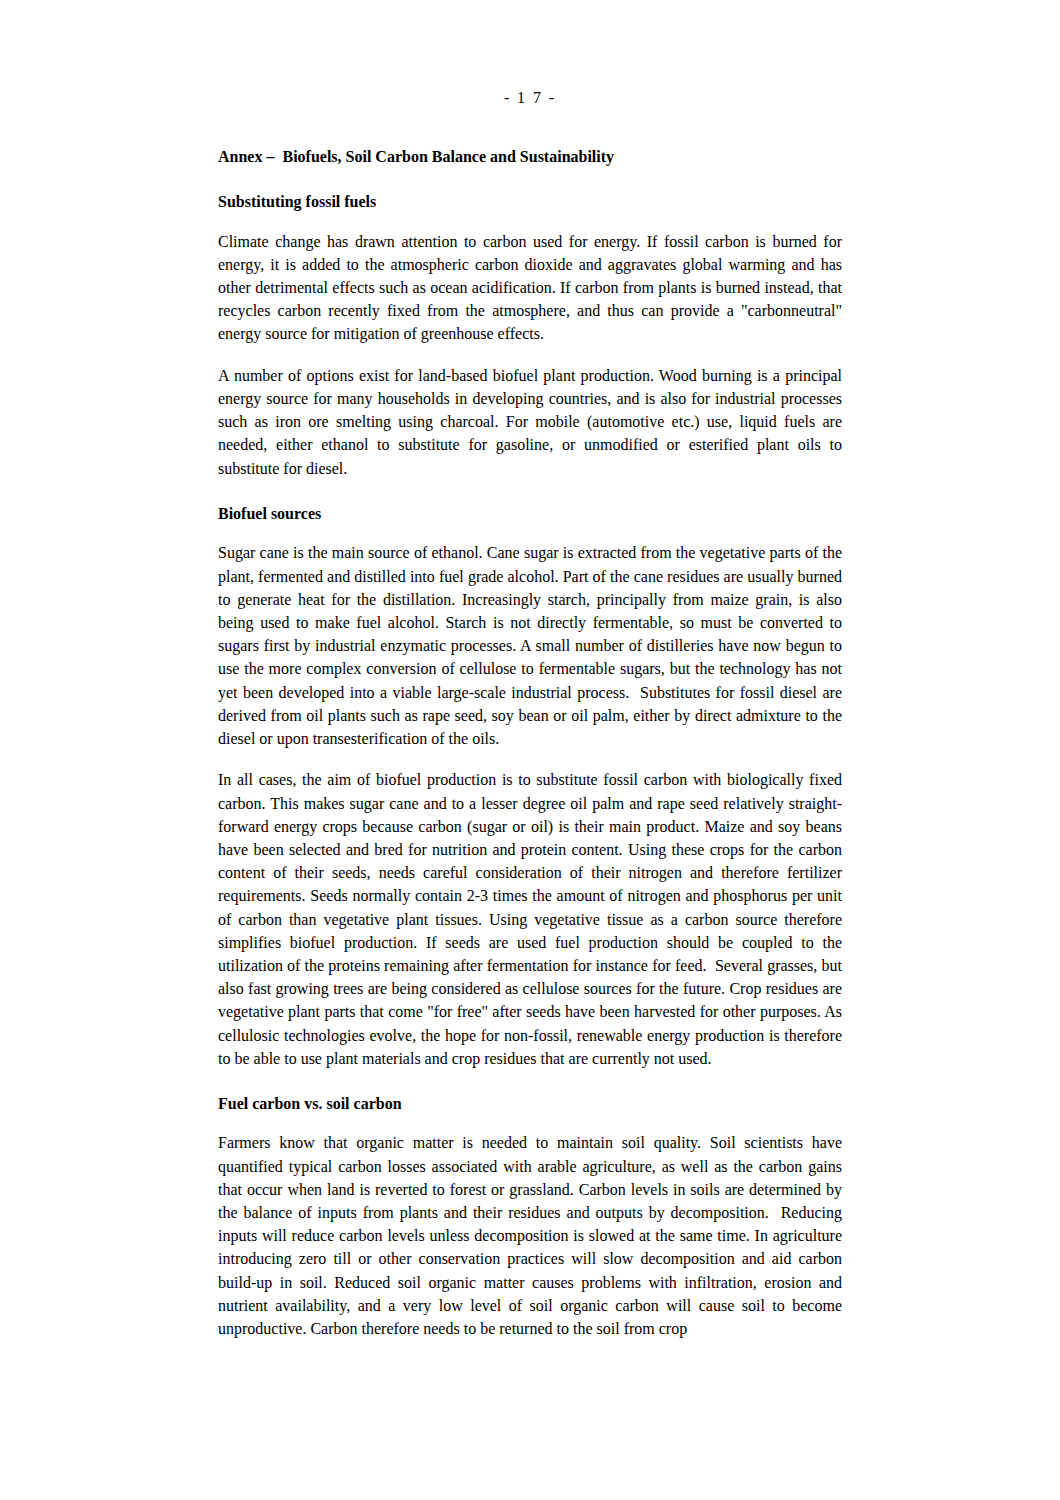- 1 7 -
Annex – Biofuels, Soil Carbon Balance and Sustainability
Substituting fossil fuels
Climate change has drawn attention to carbon used for energy. If fossil carbon is burned for energy, it is added to the atmospheric carbon dioxide and aggravates global warming and has other detrimental effects such as ocean acidification. If carbon from plants is burned instead, that recycles carbon recently fixed from the atmosphere, and thus can provide a "carbonneutral" energy source for mitigation of greenhouse effects.
A number of options exist for land-based biofuel plant production. Wood burning is a principal energy source for many households in developing countries, and is also for industrial processes such as iron ore smelting using charcoal. For mobile (automotive etc.) use, liquid fuels are needed, either ethanol to substitute for gasoline, or unmodified or esterified plant oils to substitute for diesel.
Biofuel sources
Sugar cane is the main source of ethanol. Cane sugar is extracted from the vegetative parts of the plant, fermented and distilled into fuel grade alcohol. Part of the cane residues are usually burned to generate heat for the distillation. Increasingly starch, principally from maize grain, is also being used to make fuel alcohol. Starch is not directly fermentable, so must be converted to sugars first by industrial enzymatic processes. A small number of distilleries have now begun to use the more complex conversion of cellulose to fermentable sugars, but the technology has not yet been developed into a viable large-scale industrial process. Substitutes for fossil diesel are derived from oil plants such as rape seed, soy bean or oil palm, either by direct admixture to the diesel or upon transesterification of the oils.
In all cases, the aim of biofuel production is to substitute fossil carbon with biologically fixed carbon. This makes sugar cane and to a lesser degree oil palm and rape seed relatively straight-forward energy crops because carbon (sugar or oil) is their main product. Maize and soy beans have been selected and bred for nutrition and protein content. Using these crops for the carbon content of their seeds, needs careful consideration of their nitrogen and therefore fertilizer requirements. Seeds normally contain 2-3 times the amount of nitrogen and phosphorus per unit of carbon than vegetative plant tissues. Using vegetative tissue as a carbon source therefore simplifies biofuel production. If seeds are used fuel production should be coupled to the utilization of the proteins remaining after fermentation for instance for feed. Several grasses, but also fast growing trees are being considered as cellulose sources for the future. Crop residues are vegetative plant parts that come "for free" after seeds have been harvested for other purposes. As cellulosic technologies evolve, the hope for non-fossil, renewable energy production is therefore to be able to use plant materials and crop residues that are currently not used.
Fuel carbon vs. soil carbon
Farmers know that organic matter is needed to maintain soil quality. Soil scientists have quantified typical carbon losses associated with arable agriculture, as well as the carbon gains that occur when land is reverted to forest or grassland. Carbon levels in soils are determined by the balance of inputs from plants and their residues and outputs by decomposition. Reducing inputs will reduce carbon levels unless decomposition is slowed at the same time. In agriculture introducing zero till or other conservation practices will slow decomposition and aid carbon build-up in soil. Reduced soil organic matter causes problems with infiltration, erosion and nutrient availability, and a very low level of soil organic carbon will cause soil to become unproductive. Carbon therefore needs to be returned to the soil from crop